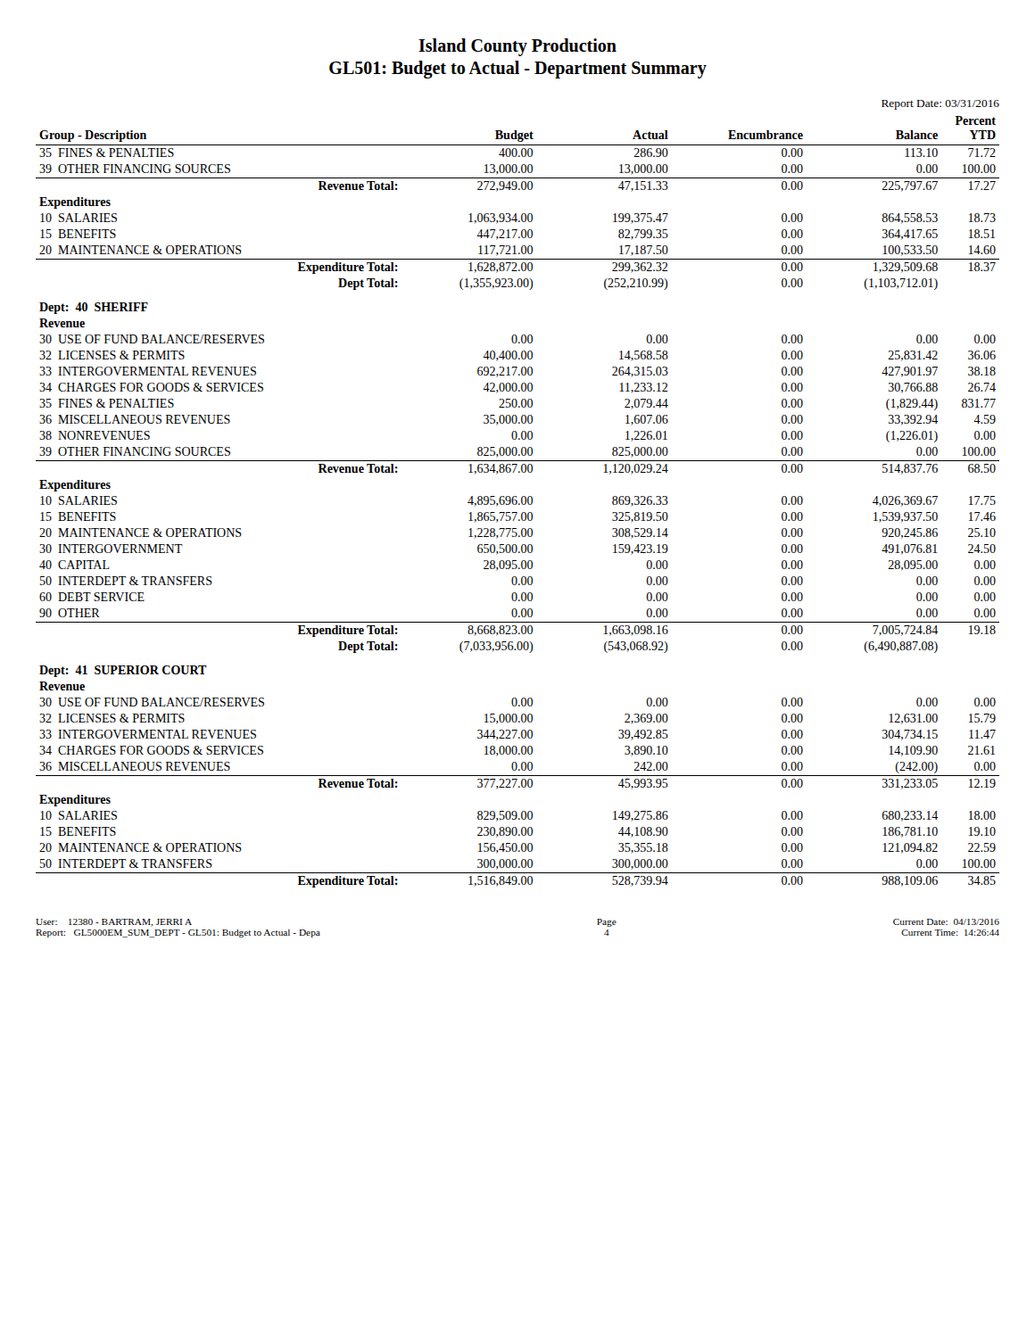Island County Production
GL501: Budget to Actual - Department Summary
Report Date: 03/31/2016
| Group - Description | Budget | Actual | Encumbrance | Balance | Percent YTD |
| --- | --- | --- | --- | --- | --- |
| 35 FINES & PENALTIES | 400.00 | 286.90 | 0.00 | 113.10 | 71.72 |
| 39 OTHER FINANCING SOURCES | 13,000.00 | 13,000.00 | 0.00 | 0.00 | 100.00 |
| Revenue Total: | 272,949.00 | 47,151.33 | 0.00 | 225,797.67 | 17.27 |
| Expenditures |
| 10 SALARIES | 1,063,934.00 | 199,375.47 | 0.00 | 864,558.53 | 18.73 |
| 15 BENEFITS | 447,217.00 | 82,799.35 | 0.00 | 364,417.65 | 18.51 |
| 20 MAINTENANCE & OPERATIONS | 117,721.00 | 17,187.50 | 0.00 | 100,533.50 | 14.60 |
| Expenditure Total: | 1,628,872.00 | 299,362.32 | 0.00 | 1,329,509.68 | 18.37 |
| Dept Total: | (1,355,923.00) | (252,210.99) | 0.00 | (1,103,712.01) | |
| Dept: 40 SHERIFF |
| Revenue |
| 30 USE OF FUND BALANCE/RESERVES | 0.00 | 0.00 | 0.00 | 0.00 | 0.00 |
| 32 LICENSES & PERMITS | 40,400.00 | 14,568.58 | 0.00 | 25,831.42 | 36.06 |
| 33 INTERGOVERMENTAL REVENUES | 692,217.00 | 264,315.03 | 0.00 | 427,901.97 | 38.18 |
| 34 CHARGES FOR GOODS & SERVICES | 42,000.00 | 11,233.12 | 0.00 | 30,766.88 | 26.74 |
| 35 FINES & PENALTIES | 250.00 | 2,079.44 | 0.00 | (1,829.44) | 831.77 |
| 36 MISCELLANEOUS REVENUES | 35,000.00 | 1,607.06 | 0.00 | 33,392.94 | 4.59 |
| 38 NONREVENUES | 0.00 | 1,226.01 | 0.00 | (1,226.01) | 0.00 |
| 39 OTHER FINANCING SOURCES | 825,000.00 | 825,000.00 | 0.00 | 0.00 | 100.00 |
| Revenue Total: | 1,634,867.00 | 1,120,029.24 | 0.00 | 514,837.76 | 68.50 |
| Expenditures |
| 10 SALARIES | 4,895,696.00 | 869,326.33 | 0.00 | 4,026,369.67 | 17.75 |
| 15 BENEFITS | 1,865,757.00 | 325,819.50 | 0.00 | 1,539,937.50 | 17.46 |
| 20 MAINTENANCE & OPERATIONS | 1,228,775.00 | 308,529.14 | 0.00 | 920,245.86 | 25.10 |
| 30 INTERGOVERNMENT | 650,500.00 | 159,423.19 | 0.00 | 491,076.81 | 24.50 |
| 40 CAPITAL | 28,095.00 | 0.00 | 0.00 | 28,095.00 | 0.00 |
| 50 INTERDEPT & TRANSFERS | 0.00 | 0.00 | 0.00 | 0.00 | 0.00 |
| 60 DEBT SERVICE | 0.00 | 0.00 | 0.00 | 0.00 | 0.00 |
| 90 OTHER | 0.00 | 0.00 | 0.00 | 0.00 | 0.00 |
| Expenditure Total: | 8,668,823.00 | 1,663,098.16 | 0.00 | 7,005,724.84 | 19.18 |
| Dept Total: | (7,033,956.00) | (543,068.92) | 0.00 | (6,490,887.08) | |
| Dept: 41 SUPERIOR COURT |
| Revenue |
| 30 USE OF FUND BALANCE/RESERVES | 0.00 | 0.00 | 0.00 | 0.00 | 0.00 |
| 32 LICENSES & PERMITS | 15,000.00 | 2,369.00 | 0.00 | 12,631.00 | 15.79 |
| 33 INTERGOVERMENTAL REVENUES | 344,227.00 | 39,492.85 | 0.00 | 304,734.15 | 11.47 |
| 34 CHARGES FOR GOODS & SERVICES | 18,000.00 | 3,890.10 | 0.00 | 14,109.90 | 21.61 |
| 36 MISCELLANEOUS REVENUES | 0.00 | 242.00 | 0.00 | (242.00) | 0.00 |
| Revenue Total: | 377,227.00 | 45,993.95 | 0.00 | 331,233.05 | 12.19 |
| Expenditures |
| 10 SALARIES | 829,509.00 | 149,275.86 | 0.00 | 680,233.14 | 18.00 |
| 15 BENEFITS | 230,890.00 | 44,108.90 | 0.00 | 186,781.10 | 19.10 |
| 20 MAINTENANCE & OPERATIONS | 156,450.00 | 35,355.18 | 0.00 | 121,094.82 | 22.59 |
| 50 INTERDEPT & TRANSFERS | 300,000.00 | 300,000.00 | 0.00 | 0.00 | 100.00 |
| Expenditure Total: | 1,516,849.00 | 528,739.94 | 0.00 | 988,109.06 | 34.85 |
User: 12380 - BARTRAM, JERRI A
Report: GL5000EM_SUM_DEPT - GL501: Budget to Actual - Depa
Page
4
Current Date: 04/13/2016
Current Time: 14:26:44